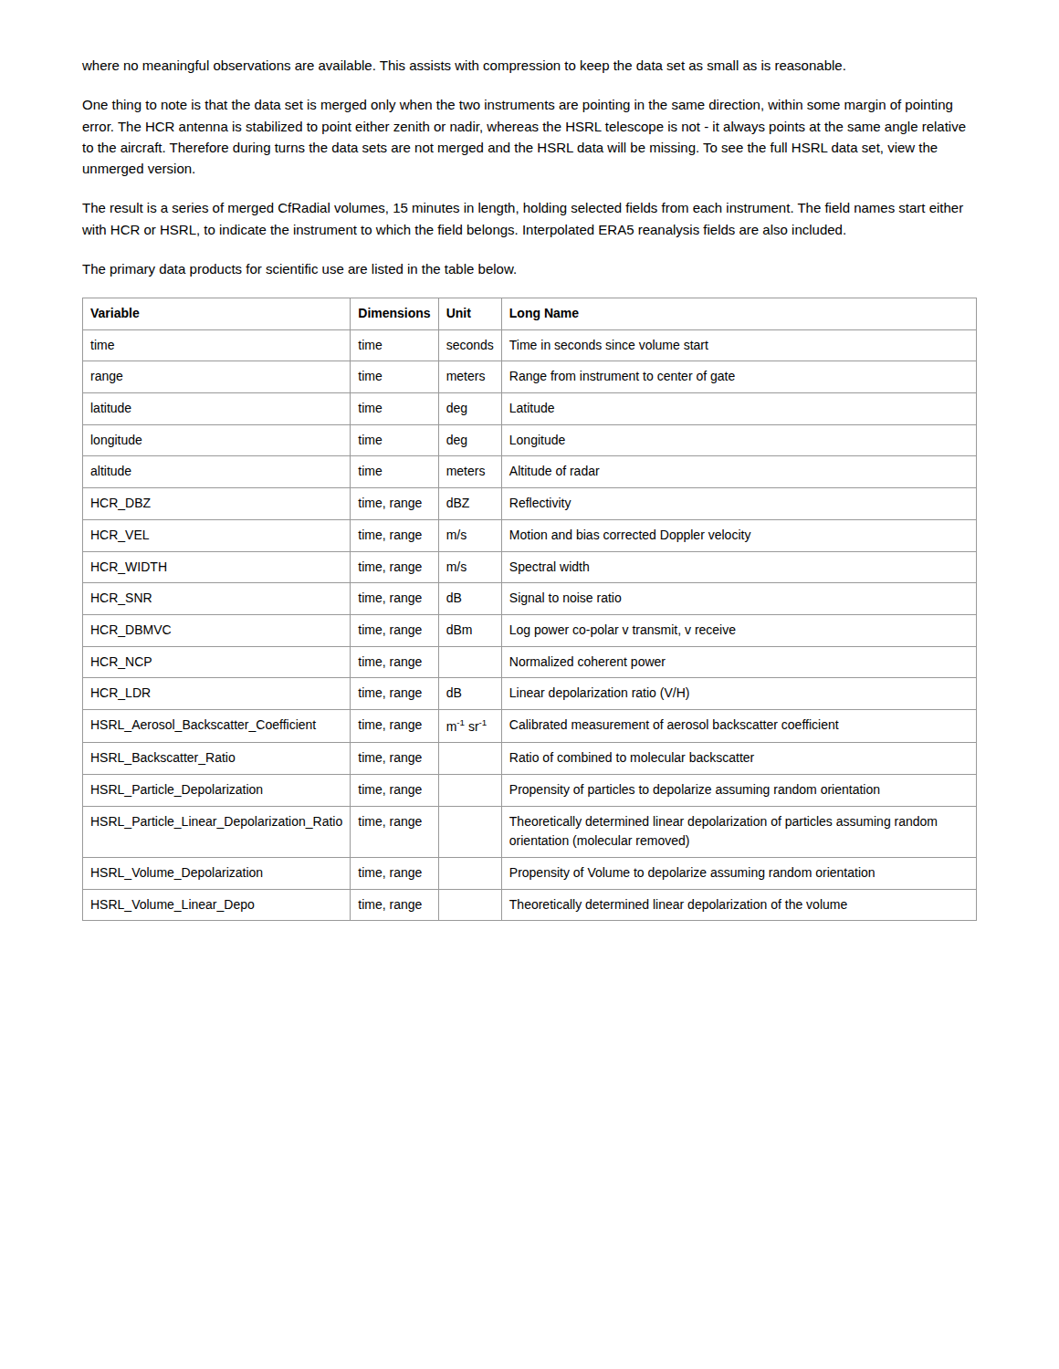where no meaningful observations are available. This assists with compression to keep the data set as small as is reasonable.
One thing to note is that the data set is merged only when the two instruments are pointing in the same direction, within some margin of pointing error. The HCR antenna is stabilized to point either zenith or nadir, whereas the HSRL telescope is not - it always points at the same angle relative to the aircraft. Therefore during turns the data sets are not merged and the HSRL data will be missing. To see the full HSRL data set, view the unmerged version.
The result is a series of merged CfRadial volumes, 15 minutes in length, holding selected fields from each instrument. The field names start either with HCR or HSRL, to indicate the instrument to which the field belongs. Interpolated ERA5 reanalysis fields are also included.
The primary data products for scientific use are listed in the table below.
| Variable | Dimensions | Unit | Long Name |
| --- | --- | --- | --- |
| time | time | seconds | Time in seconds since volume start |
| range | time | meters | Range from instrument to center of gate |
| latitude | time | deg | Latitude |
| longitude | time | deg | Longitude |
| altitude | time | meters | Altitude of radar |
| HCR_DBZ | time, range | dBZ | Reflectivity |
| HCR_VEL | time, range | m/s | Motion and bias corrected Doppler velocity |
| HCR_WIDTH | time, range | m/s | Spectral width |
| HCR_SNR | time, range | dB | Signal to noise ratio |
| HCR_DBMVC | time, range | dBm | Log power co-polar v transmit, v receive |
| HCR_NCP | time, range | | Normalized coherent power |
| HCR_LDR | time, range | dB | Linear depolarization ratio (V/H) |
| HSRL_Aerosol_Backscatter_Coefficient | time, range | m -1 sr -1 | Calibrated measurement of aerosol backscatter coefficient |
| HSRL_Backscatter_Ratio | time, range | | Ratio of combined to molecular backscatter |
| HSRL_Particle_Depolarization | time, range | | Propensity of particles to depolarize assuming random orientation |
| HSRL_Particle_Linear_Depolarization_Ratio | time, range | | Theoretically determined linear depolarization of particles assuming random orientation (molecular removed) |
| HSRL_Volume_Depolarization | time, range | | Propensity of Volume to depolarize assuming random orientation |
| HSRL_Volume_Linear_Depo | time, range | | Theoretically determined linear depolarization of the volume |